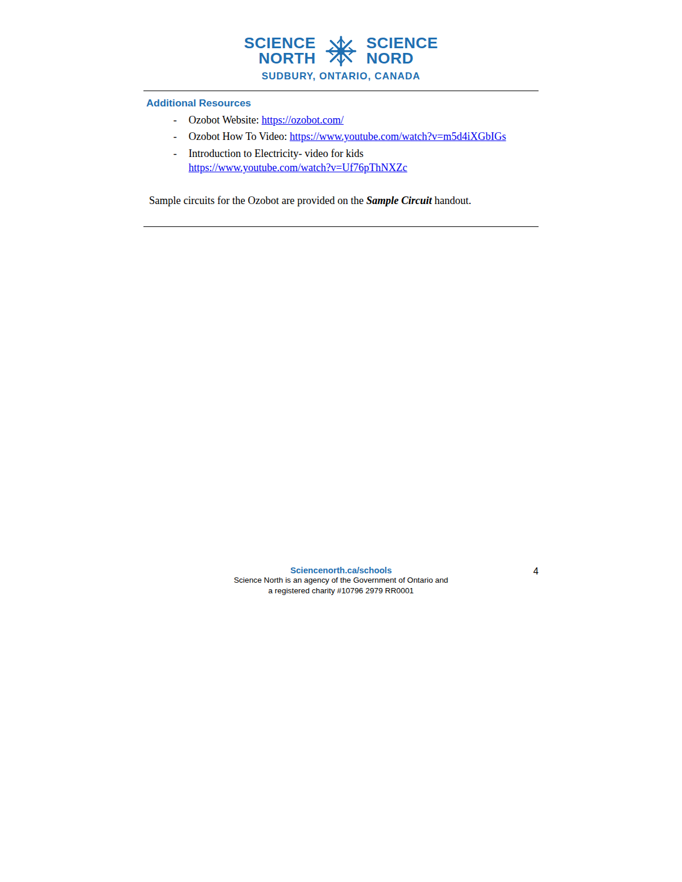SCIENCE
NORTH
SCIENCE
NORD
SUDBURY, ONTARIO, CANADA
Additional Resources
Ozobot Website: https://ozobot.com/
Ozobot How To Video: https://www.youtube.com/watch?v=m5d4iXGbIGs
Introduction to Electricity- video for kids
https://www.youtube.com/watch?v=Uf76pThNXZc
Sample circuits for the Ozobot are provided on the Sample Circuit handout.
4
Sciencenorth.ca/schools
Science North is an agency of the Government of Ontario and
a registered charity #10796 2979 RR0001